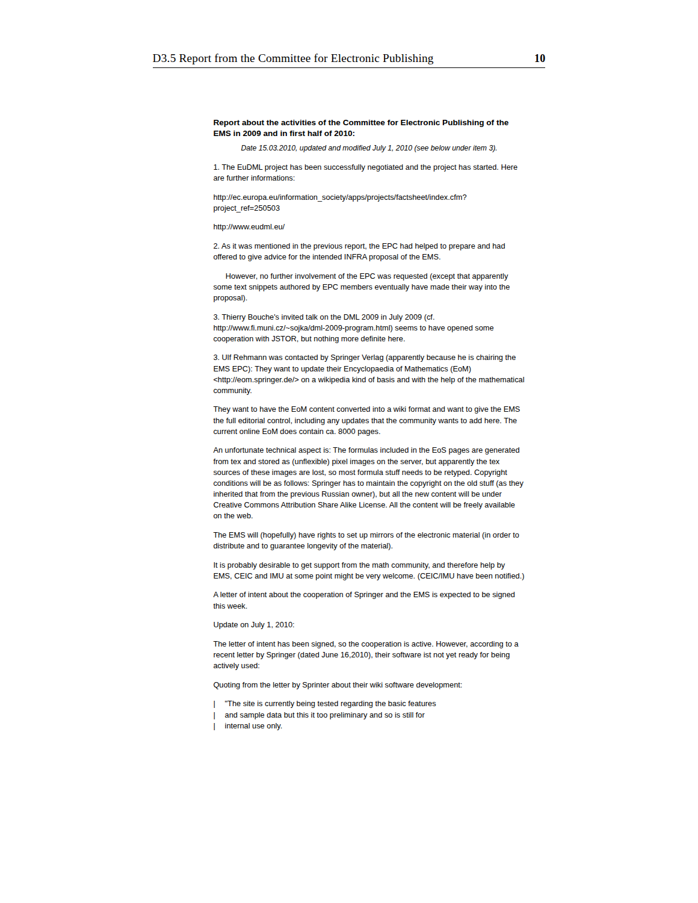D3.5 Report from the Committee for Electronic Publishing 10
Report about the activities of the Committee for Electronic Publishing of the EMS in 2009 and in first half of 2010:
Date 15.03.2010, updated and modified July 1, 2010 (see below under item 3).
1. The EuDML project has been successfully negotiated and the project has started. Here are further informations:
http://ec.europa.eu/information_society/apps/projects/factsheet/index.cfm?project_ref=250503
http://www.eudml.eu/
2. As it was mentioned in the previous report, the EPC had helped to prepare and had offered to give advice for the intended INFRA proposal of the EMS.
However, no further involvement of the EPC was requested (except that apparently some text snippets authored by EPC members eventually have made their way into the proposal).
3. Thierry Bouche's invited talk on the DML 2009 in July 2009 (cf. http://www.fi.muni.cz/~sojka/dml-2009-program.html) seems to have opened some cooperation with JSTOR, but nothing more definite here.
3. Ulf Rehmann was contacted by Springer Verlag (apparently because he is chairing the EMS EPC): They want to update their Encyclopaedia of Mathematics (EoM) <http://eom.springer.de/> on a wikipedia kind of basis and with the help of the mathematical community.
They want to have the EoM content converted into a wiki format and want to give the EMS the full editorial control, including any updates that the community wants to add here. The current online EoM does contain ca. 8000 pages.
An unfortunate technical aspect is: The formulas included in the EoS pages are generated from tex and stored as (unflexible) pixel images on the server, but apparently the tex sources of these images are lost, so most formula stuff needs to be retyped. Copyright conditions will be as follows: Springer has to maintain the copyright on the old stuff (as they inherited that from the previous Russian owner), but all the new content will be under Creative Commons Attribution Share Alike License. All the content will be freely available on the web.
The EMS will (hopefully) have rights to set up mirrors of the electronic material (in order to distribute and to guarantee longevity of the material).
It is probably desirable to get support from the math community, and therefore help by EMS, CEIC and IMU at some point might be very welcome. (CEIC/IMU have been notified.)
A letter of intent about the cooperation of Springer and the EMS is expected to be signed this week.
Update on July 1, 2010:
The letter of intent has been signed, so the cooperation is active. However, according to a recent letter by Springer (dated June 16,2010), their software ist not yet ready for being actively used:
Quoting from the letter by Sprinter about their wiki software development:
|"The site is currently being tested regarding the basic features
|and sample data but this it too preliminary and so is still for
|internal use only.